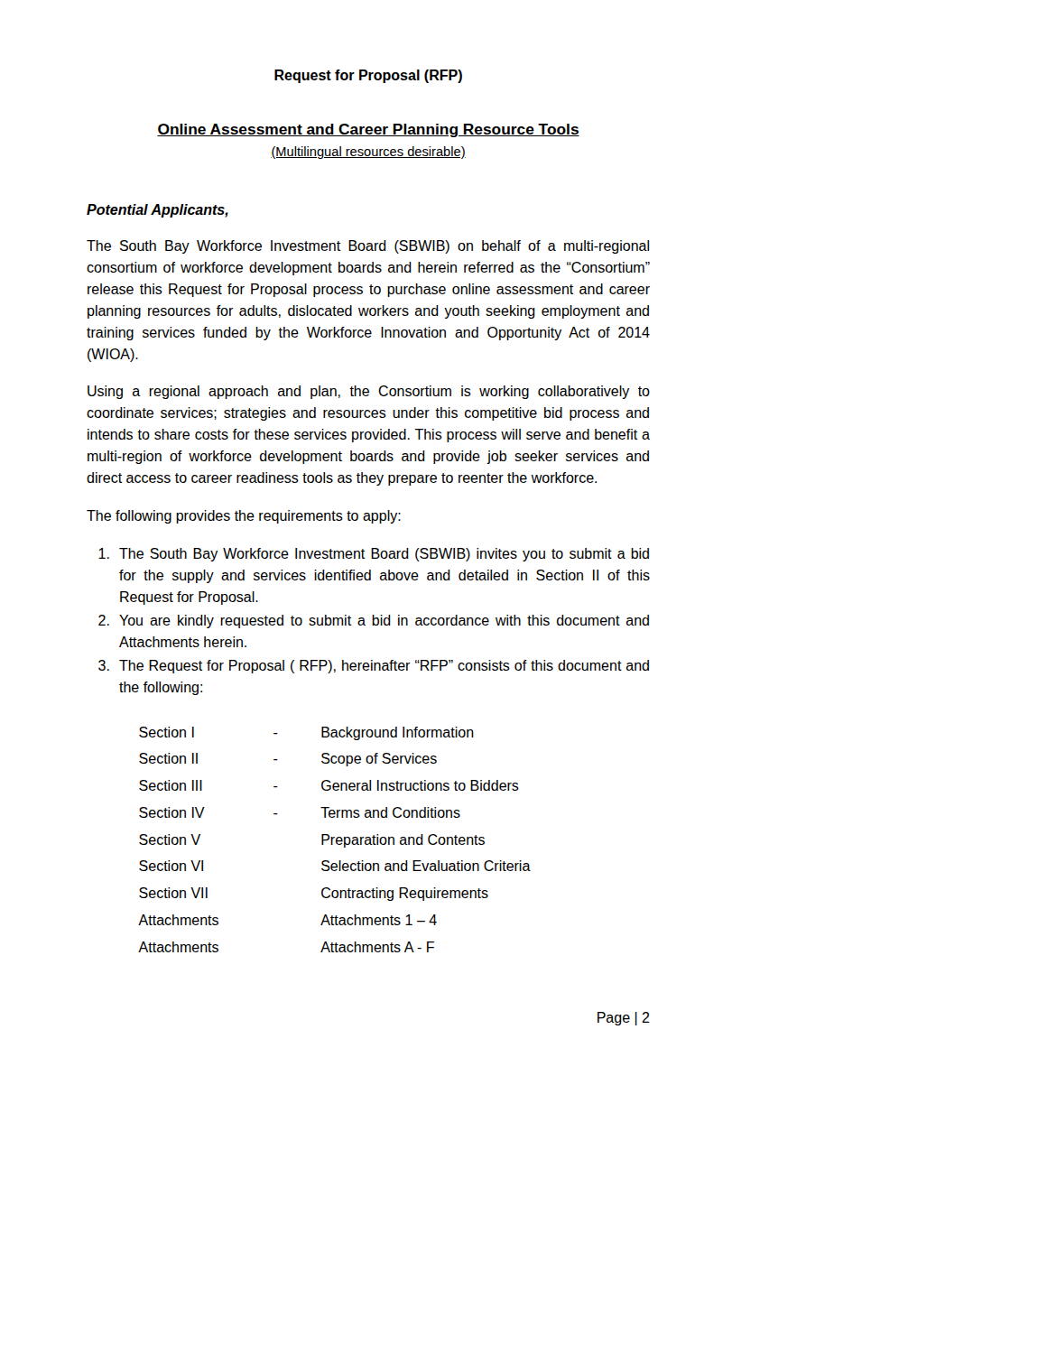Request for Proposal (RFP)
Online Assessment and Career Planning Resource Tools
(Multilingual resources desirable)
Potential Applicants,
The South Bay Workforce Investment Board (SBWIB) on behalf of a multi-regional consortium of workforce development boards and herein referred as the “Consortium” release this Request for Proposal process to purchase online assessment and career planning resources for adults, dislocated workers and youth seeking employment and training services funded by the Workforce Innovation and Opportunity Act of 2014 (WIOA).
Using a regional approach and plan, the Consortium is working collaboratively to coordinate services; strategies and resources under this competitive bid process and intends to share costs for these services provided. This process will serve and benefit a multi-region of workforce development boards and provide job seeker services and direct access to career readiness tools as they prepare to reenter the workforce.
The following provides the requirements to apply:
The South Bay Workforce Investment Board (SBWIB) invites you to submit a bid for the supply and services identified above and detailed in Section II of this Request for Proposal.
You are kindly requested to submit a bid in accordance with this document and Attachments herein.
The Request for Proposal ( RFP), hereinafter “RFP” consists of this document and the following:
| Section I | - | Background Information |
| Section II | - | Scope of Services |
| Section III | - | General Instructions to Bidders |
| Section IV | - | Terms and Conditions |
| Section V | | Preparation and Contents |
| Section VI | | Selection and Evaluation Criteria |
| Section VII | | Contracting Requirements |
| Attachments | | Attachments 1 – 4 |
| Attachments | | Attachments A - F |
Page | 2